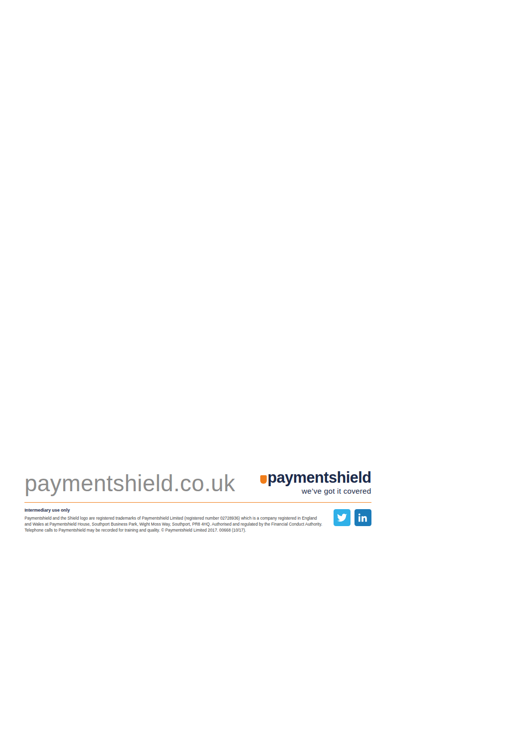paymentshield.co.uk
paymentshield
we’ve got it covered
Intermediary use only
Paymentshield and the Shield logo are registered trademarks of Paymentshield Limited (registered number 02728936) which is a company registered in England and Wales at Paymentshield House, Southport Business Park, Wight Moss Way, Southport, PR8 4HQ. Authorised and regulated by the Financial Conduct Authority. Telephone calls to Paymentshield may be recorded for training and quality. © Paymentshield Limited 2017. 00668 (10/17).